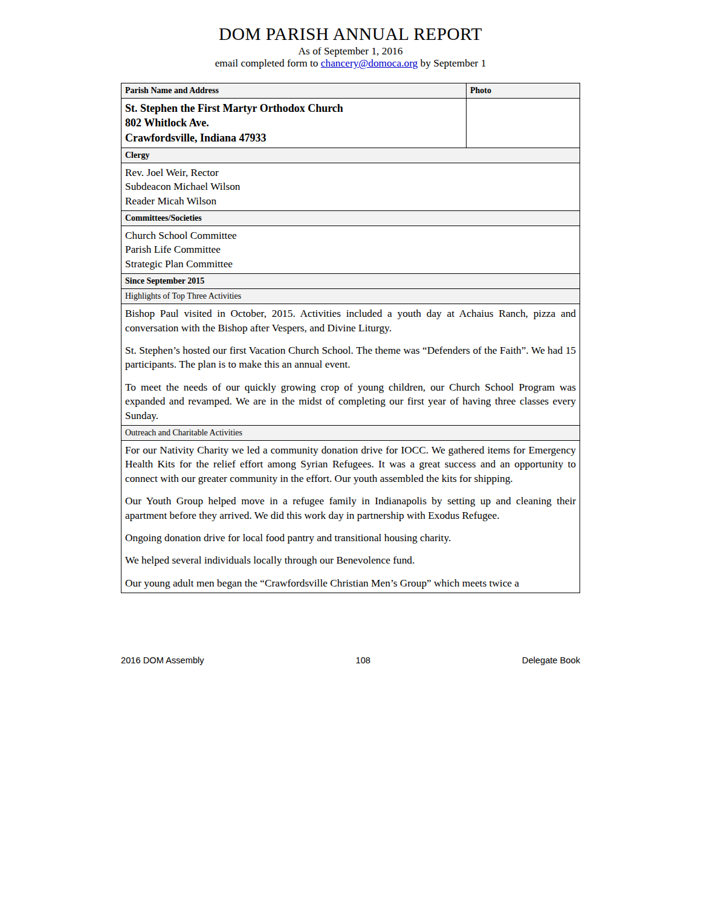DOM PARISH ANNUAL REPORT
As of September 1, 2016
email completed form to chancery@domoca.org by September 1
| Parish Name and Address | Photo |
| St. Stephen the First Martyr Orthodox Church 802 Whitlock Ave. Crawfordsville, Indiana 47933 | |
| Clergy |
| Rev. Joel Weir, Rector Subdeacon Michael Wilson Reader Micah Wilson |
| Committees/Societies |
| Church School Committee Parish Life Committee Strategic Plan Committee |
| Since September 2015 |
| Highlights of Top Three Activities |
| Bishop Paul visited in October, 2015. Activities included a youth day at Achaius Ranch, pizza and conversation with the Bishop after Vespers, and Divine Liturgy. St. Stephen’s hosted our first Vacation Church School. The theme was “Defenders of the Faith”. We had 15 participants. The plan is to make this an annual event. To meet the needs of our quickly growing crop of young children, our Church School Program was expanded and revamped. We are in the midst of completing our first year of having three classes every Sunday. |
| Outreach and Charitable Activities |
| For our Nativity Charity we led a community donation drive for IOCC. We gathered items for Emergency Health Kits for the relief effort among Syrian Refugees. It was a great success and an opportunity to connect with our greater community in the effort. Our youth assembled the kits for shipping. Our Youth Group helped move in a refugee family in Indianapolis by setting up and cleaning their apartment before they arrived. We did this work day in partnership with Exodus Refugee. Ongoing donation drive for local food pantry and transitional housing charity. We helped several individuals locally through our Benevolence fund. Our young adult men began the “Crawfordsville Christian Men’s Group” which meets twice a |
2016 DOM Assembly
108
Delegate Book